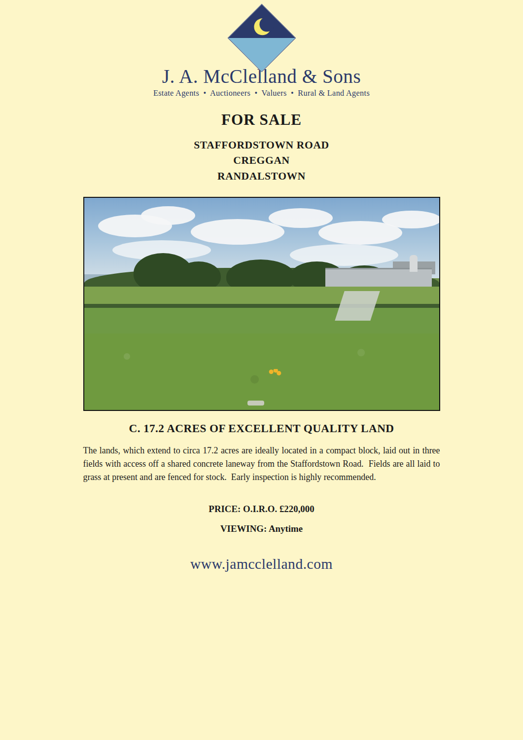J. A. McClelland & Sons
Estate Agents • Auctioneers • Valuers • Rural & Land Agents
FOR SALE
Staffordstown Road
Creggan
Randalstown
C. 17.2 Acres of Excellent Quality Land
The lands, which extend to circa 17.2 acres are ideally located in a compact block, laid out in three fields with access off a shared concrete laneway from the Staffordstown Road. Fields are all laid to grass at present and are fenced for stock. Early inspection is highly recommended.
PRICE: O.I.R.O. £220,000
VIEWING: Anytime
www.jamcclelland.com